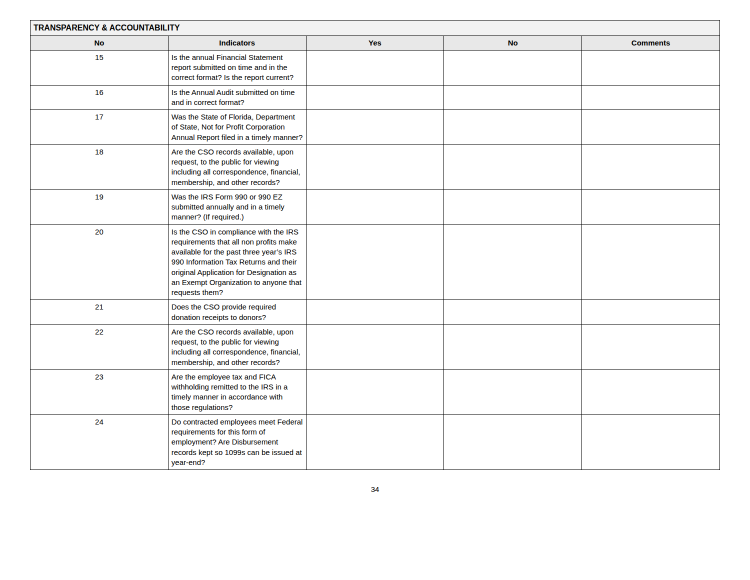| TRANSPARENCY & ACCOUNTABILITY |
| No | Indicators | Yes | No | Comments |
| 15 | Is the annual Financial Statement report submitted on time and in the correct format? Is the report current? | | | |
| 16 | Is the Annual Audit submitted on time and in correct format? | | | |
| 17 | Was the State of Florida, Department of State, Not for Profit Corporation Annual Report filed in a timely manner? | | | |
| 18 | Are the CSO records available, upon request, to the public for viewing including all correspondence, financial, membership, and other records? | | | |
| 19 | Was the IRS Form 990 or 990 EZ submitted annually and in a timely manner? (If required.) | | | |
| 20 | Is the CSO in compliance with the IRS requirements that all non profits make available for the past three year’s IRS 990 Information Tax Returns and their original Application for Designation as an Exempt Organization to anyone that requests them? | | | |
| 21 | Does the CSO provide required donation receipts to donors? | | | |
| 22 | Are the CSO records available, upon request, to the public for viewing including all correspondence, financial, membership, and other records? | | | |
| 23 | Are the employee tax and FICA withholding remitted to the IRS in a timely manner in accordance with those regulations? | | | |
| 24 | Do contracted employees meet Federal requirements for this form of employment? Are Disbursement records kept so 1099s can be issued at year-end? | | | |
34